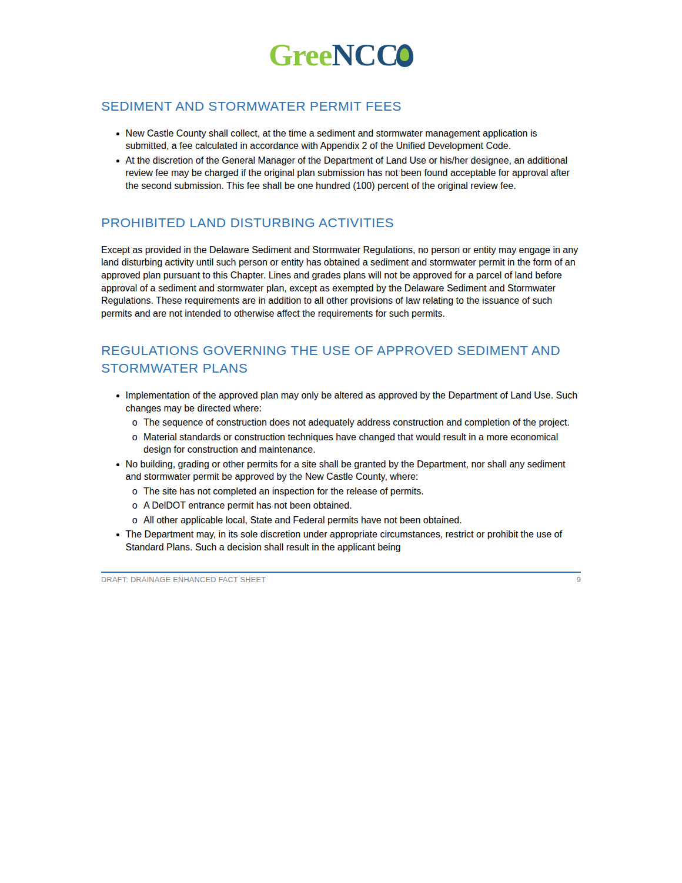Gree NCC
Sediment and Stormwater Permit Fees
New Castle County shall collect, at the time a sediment and stormwater management application is submitted, a fee calculated in accordance with Appendix 2 of the Unified Development Code.
At the discretion of the General Manager of the Department of Land Use or his/her designee, an additional review fee may be charged if the original plan submission has not been found acceptable for approval after the second submission. This fee shall be one hundred (100) percent of the original review fee.
Prohibited Land Disturbing Activities
Except as provided in the Delaware Sediment and Stormwater Regulations, no person or entity may engage in any land disturbing activity until such person or entity has obtained a sediment and stormwater permit in the form of an approved plan pursuant to this Chapter. Lines and grades plans will not be approved for a parcel of land before approval of a sediment and stormwater plan, except as exempted by the Delaware Sediment and Stormwater Regulations. These requirements are in addition to all other provisions of law relating to the issuance of such permits and are not intended to otherwise affect the requirements for such permits.
Regulations Governing the Use of Approved Sediment and Stormwater Plans
Implementation of the approved plan may only be altered as approved by the Department of Land Use. Such changes may be directed where:
The sequence of construction does not adequately address construction and completion of the project.
Material standards or construction techniques have changed that would result in a more economical design for construction and maintenance.
No building, grading or other permits for a site shall be granted by the Department, nor shall any sediment and stormwater permit be approved by the New Castle County, where:
The site has not completed an inspection for the release of permits.
A DelDOT entrance permit has not been obtained.
All other applicable local, State and Federal permits have not been obtained.
The Department may, in its sole discretion under appropriate circumstances, restrict or prohibit the use of Standard Plans. Such a decision shall result in the applicant being
DRAFT: DRAINAGE ENHANCED FACT SHEET 9